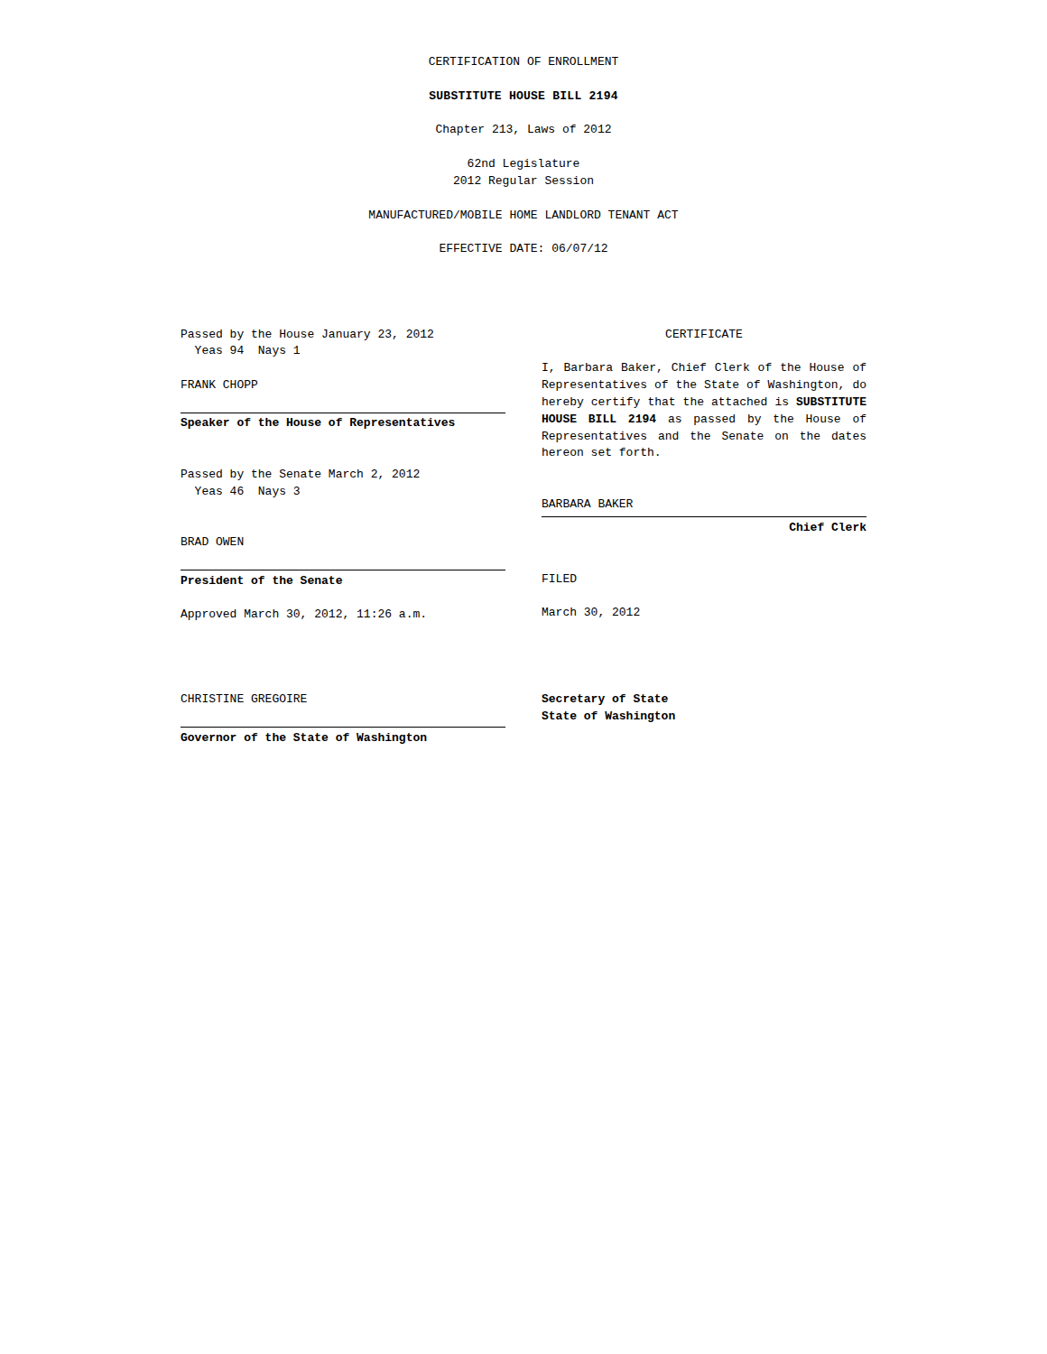CERTIFICATION OF ENROLLMENT
SUBSTITUTE HOUSE BILL 2194
Chapter 213, Laws of 2012
62nd Legislature
2012 Regular Session
MANUFACTURED/MOBILE HOME LANDLORD TENANT ACT
EFFECTIVE DATE: 06/07/12
Passed by the House January 23, 2012
Yeas 94 Nays 1
FRANK CHOPP
Speaker of the House of Representatives
Passed by the Senate March 2, 2012
Yeas 46 Nays 3
BRAD OWEN
President of the Senate
Approved March 30, 2012, 11:26 a.m.
CERTIFICATE
I, Barbara Baker, Chief Clerk of the House of Representatives of the State of Washington, do hereby certify that the attached is SUBSTITUTE HOUSE BILL 2194 as passed by the House of Representatives and the Senate on the dates hereon set forth.
BARBARA BAKER
Chief Clerk
FILED
March 30, 2012
CHRISTINE GREGOIRE
Governor of the State of Washington
Secretary of State
State of Washington